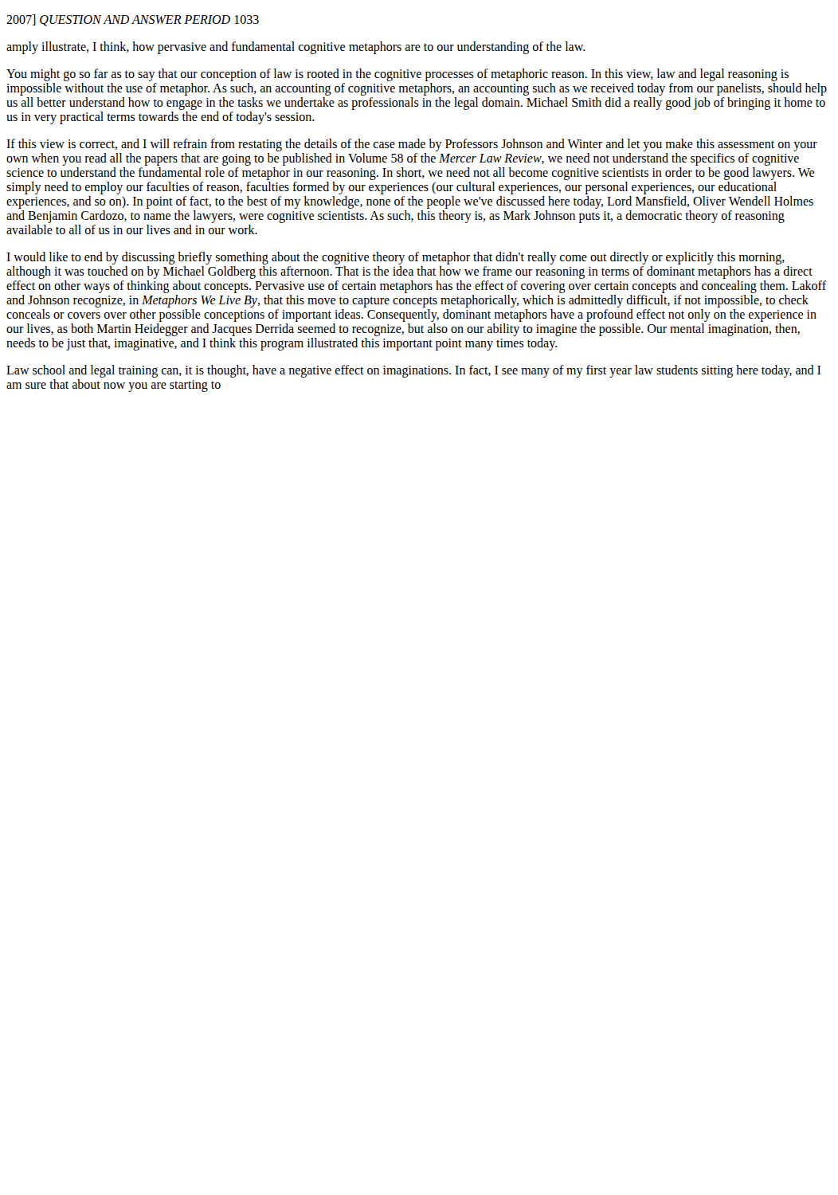2007] QUESTION AND ANSWER PERIOD 1033
amply illustrate, I think, how pervasive and fundamental cognitive metaphors are to our understanding of the law.
You might go so far as to say that our conception of law is rooted in the cognitive processes of metaphoric reason. In this view, law and legal reasoning is impossible without the use of metaphor. As such, an accounting of cognitive metaphors, an accounting such as we received today from our panelists, should help us all better understand how to engage in the tasks we undertake as professionals in the legal domain. Michael Smith did a really good job of bringing it home to us in very practical terms towards the end of today's session.
If this view is correct, and I will refrain from restating the details of the case made by Professors Johnson and Winter and let you make this assessment on your own when you read all the papers that are going to be published in Volume 58 of the Mercer Law Review, we need not understand the specifics of cognitive science to understand the fundamental role of metaphor in our reasoning. In short, we need not all become cognitive scientists in order to be good lawyers. We simply need to employ our faculties of reason, faculties formed by our experiences (our cultural experiences, our personal experiences, our educational experiences, and so on). In point of fact, to the best of my knowledge, none of the people we've discussed here today, Lord Mansfield, Oliver Wendell Holmes and Benjamin Cardozo, to name the lawyers, were cognitive scientists. As such, this theory is, as Mark Johnson puts it, a democratic theory of reasoning available to all of us in our lives and in our work.
I would like to end by discussing briefly something about the cognitive theory of metaphor that didn't really come out directly or explicitly this morning, although it was touched on by Michael Goldberg this afternoon. That is the idea that how we frame our reasoning in terms of dominant metaphors has a direct effect on other ways of thinking about concepts. Pervasive use of certain metaphors has the effect of covering over certain concepts and concealing them. Lakoff and Johnson recognize, in Metaphors We Live By, that this move to capture concepts metaphorically, which is admittedly difficult, if not impossible, to check conceals or covers over other possible conceptions of important ideas. Consequently, dominant metaphors have a profound effect not only on the experience in our lives, as both Martin Heidegger and Jacques Derrida seemed to recognize, but also on our ability to imagine the possible. Our mental imagination, then, needs to be just that, imaginative, and I think this program illustrated this important point many times today.
Law school and legal training can, it is thought, have a negative effect on imaginations. In fact, I see many of my first year law students sitting here today, and I am sure that about now you are starting to